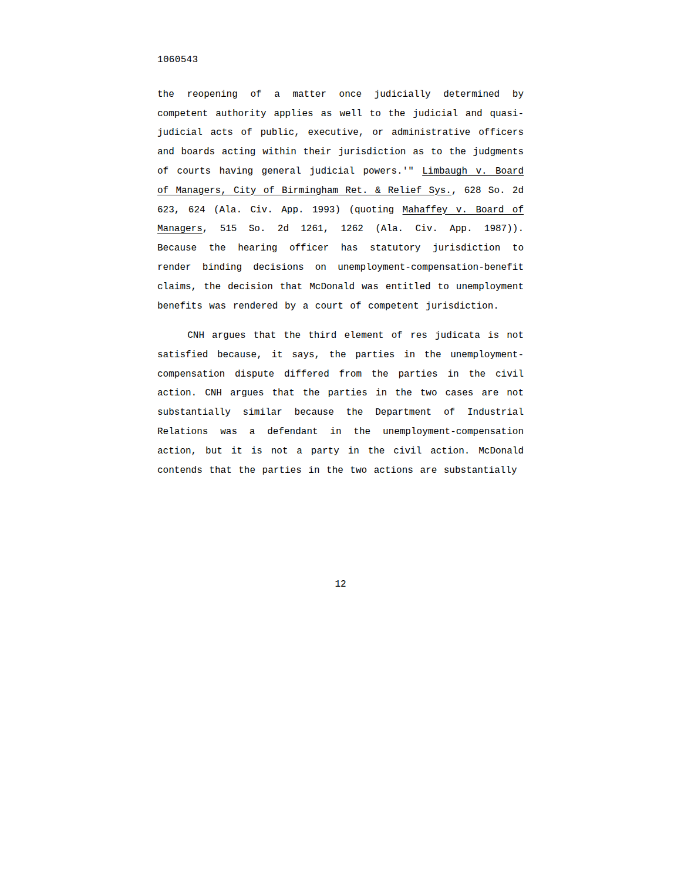1060543
the reopening of a matter once judicially determined by competent authority applies as well to the judicial and quasi-judicial acts of public, executive, or administrative officers and boards acting within their jurisdiction as to the judgments of courts having general judicial powers.'" Limbaugh v. Board of Managers, City of Birmingham Ret. & Relief Sys., 628 So. 2d 623, 624 (Ala. Civ. App. 1993) (quoting Mahaffey v. Board of Managers, 515 So. 2d 1261, 1262 (Ala. Civ. App. 1987)). Because the hearing officer has statutory jurisdiction to render binding decisions on unemployment-compensation-benefit claims, the decision that McDonald was entitled to unemployment benefits was rendered by a court of competent jurisdiction.
CNH argues that the third element of res judicata is not satisfied because, it says, the parties in the unemployment-compensation dispute differed from the parties in the civil action. CNH argues that the parties in the two cases are not substantially similar because the Department of Industrial Relations was a defendant in the unemployment-compensation action, but it is not a party in the civil action. McDonald contends that the parties in the two actions are substantially
12